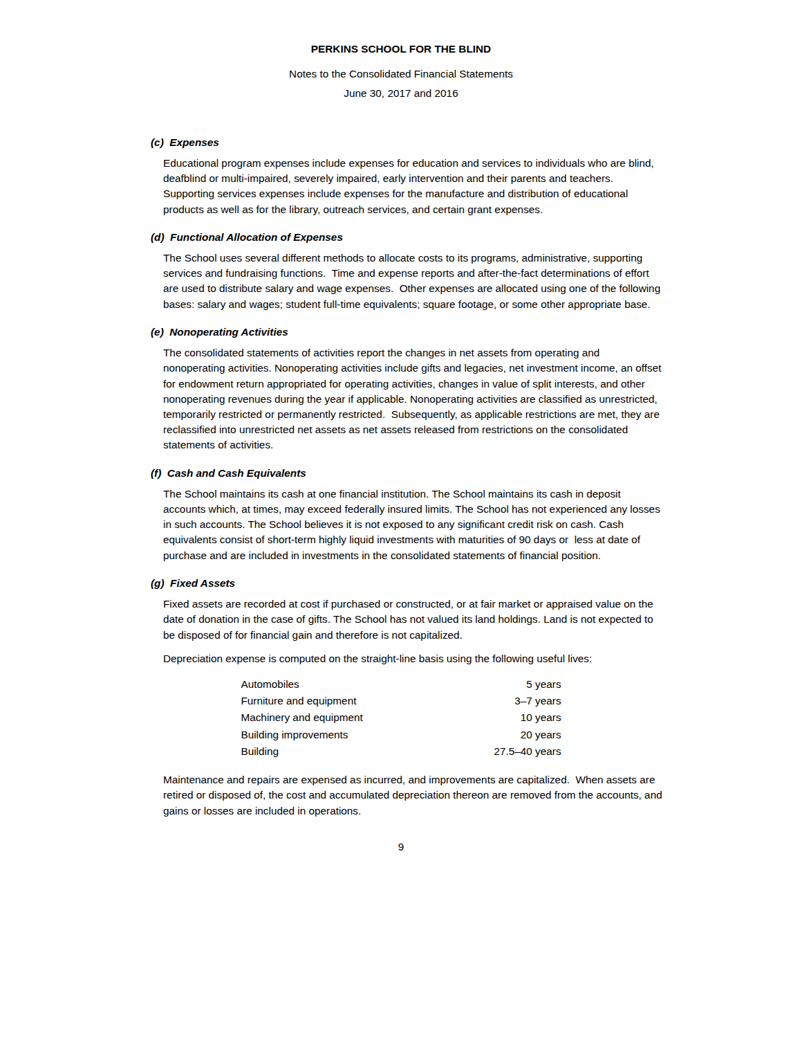PERKINS SCHOOL FOR THE BLIND
Notes to the Consolidated Financial Statements
June 30, 2017 and 2016
(c) Expenses
Educational program expenses include expenses for education and services to individuals who are blind, deafblind or multi-impaired, severely impaired, early intervention and their parents and teachers. Supporting services expenses include expenses for the manufacture and distribution of educational products as well as for the library, outreach services, and certain grant expenses.
(d) Functional Allocation of Expenses
The School uses several different methods to allocate costs to its programs, administrative, supporting services and fundraising functions. Time and expense reports and after-the-fact determinations of effort are used to distribute salary and wage expenses. Other expenses are allocated using one of the following bases: salary and wages; student full-time equivalents; square footage, or some other appropriate base.
(e) Nonoperating Activities
The consolidated statements of activities report the changes in net assets from operating and nonoperating activities. Nonoperating activities include gifts and legacies, net investment income, an offset for endowment return appropriated for operating activities, changes in value of split interests, and other nonoperating revenues during the year if applicable. Nonoperating activities are classified as unrestricted, temporarily restricted or permanently restricted. Subsequently, as applicable restrictions are met, they are reclassified into unrestricted net assets as net assets released from restrictions on the consolidated statements of activities.
(f) Cash and Cash Equivalents
The School maintains its cash at one financial institution. The School maintains its cash in deposit accounts which, at times, may exceed federally insured limits. The School has not experienced any losses in such accounts. The School believes it is not exposed to any significant credit risk on cash. Cash equivalents consist of short-term highly liquid investments with maturities of 90 days or less at date of purchase and are included in investments in the consolidated statements of financial position.
(g) Fixed Assets
Fixed assets are recorded at cost if purchased or constructed, or at fair market or appraised value on the date of donation in the case of gifts. The School has not valued its land holdings. Land is not expected to be disposed of for financial gain and therefore is not capitalized.
Depreciation expense is computed on the straight-line basis using the following useful lives:
| Automobiles | 5 years |
| Furniture and equipment | 3–7 years |
| Machinery and equipment | 10 years |
| Building improvements | 20 years |
| Building | 27.5–40 years |
Maintenance and repairs are expensed as incurred, and improvements are capitalized. When assets are retired or disposed of, the cost and accumulated depreciation thereon are removed from the accounts, and gains or losses are included in operations.
9